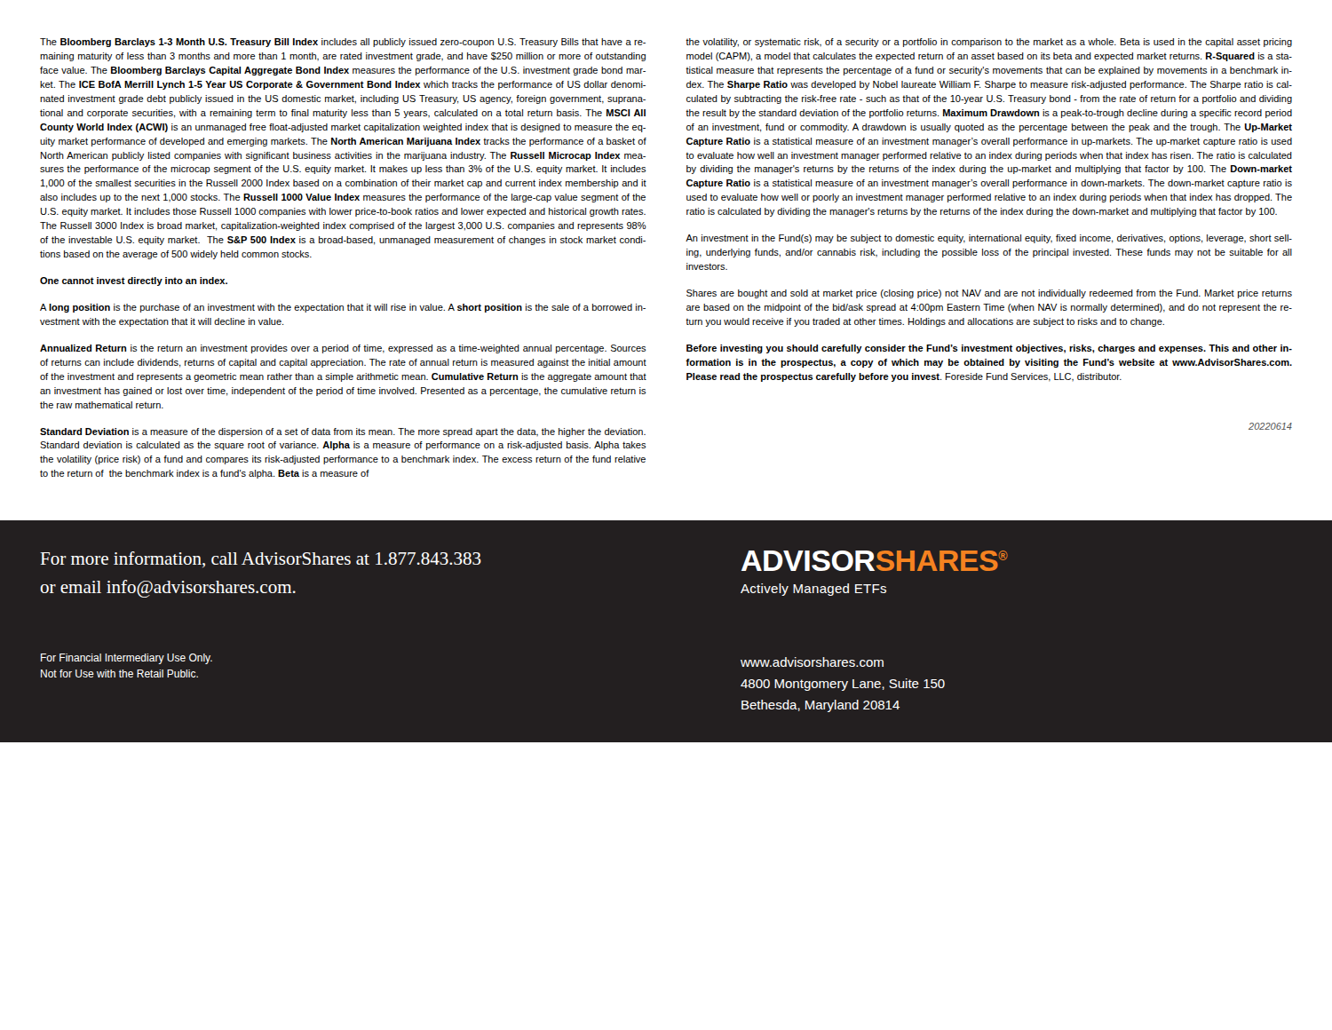The Bloomberg Barclays 1-3 Month U.S. Treasury Bill Index includes all publicly issued zero-coupon U.S. Treasury Bills that have a remaining maturity of less than 3 months and more than 1 month, are rated investment grade, and have $250 million or more of outstanding face value. The Bloomberg Barclays Capital Aggregate Bond Index measures the performance of the U.S. investment grade bond market. The ICE BofA Merrill Lynch 1-5 Year US Corporate & Government Bond Index which tracks the performance of US dollar denominated investment grade debt publicly issued in the US domestic market, including US Treasury, US agency, foreign government, supranational and corporate securities, with a remaining term to final maturity less than 5 years, calculated on a total return basis. The MSCI All County World Index (ACWI) is an unmanaged free float-adjusted market capitalization weighted index that is designed to measure the equity market performance of developed and emerging markets. The North American Marijuana Index tracks the performance of a basket of North American publicly listed companies with significant business activities in the marijuana industry. The Russell Microcap Index measures the performance of the microcap segment of the U.S. equity market. It makes up less than 3% of the U.S. equity market. It includes 1,000 of the smallest securities in the Russell 2000 Index based on a combination of their market cap and current index membership and it also includes up to the next 1,000 stocks. The Russell 1000 Value Index measures the performance of the large-cap value segment of the U.S. equity market. It includes those Russell 1000 companies with lower price-to-book ratios and lower expected and historical growth rates. The Russell 3000 Index is broad market, capitalization-weighted index comprised of the largest 3,000 U.S. companies and represents 98% of the investable U.S. equity market. The S&P 500 Index is a broad-based, unmanaged measurement of changes in stock market conditions based on the average of 500 widely held common stocks.
One cannot invest directly into an index.
A long position is the purchase of an investment with the expectation that it will rise in value. A short position is the sale of a borrowed investment with the expectation that it will decline in value.
Annualized Return is the return an investment provides over a period of time, expressed as a time-weighted annual percentage. Sources of returns can include dividends, returns of capital and capital appreciation. The rate of annual return is measured against the initial amount of the investment and represents a geometric mean rather than a simple arithmetic mean. Cumulative Return is the aggregate amount that an investment has gained or lost over time, independent of the period of time involved. Presented as a percentage, the cumulative return is the raw mathematical return.
Standard Deviation is a measure of the dispersion of a set of data from its mean. The more spread apart the data, the higher the deviation. Standard deviation is calculated as the square root of variance. Alpha is a measure of performance on a risk-adjusted basis. Alpha takes the volatility (price risk) of a fund and compares its risk-adjusted performance to a benchmark index. The excess return of the fund relative to the return of the benchmark index is a fund's alpha. Beta is a measure of
the volatility, or systematic risk, of a security or a portfolio in comparison to the market as a whole. Beta is used in the capital asset pricing model (CAPM), a model that calculates the expected return of an asset based on its beta and expected market returns. R-Squared is a statistical measure that represents the percentage of a fund or security's movements that can be explained by movements in a benchmark index. The Sharpe Ratio was developed by Nobel laureate William F. Sharpe to measure risk-adjusted performance. The Sharpe ratio is calculated by subtracting the risk-free rate - such as that of the 10-year U.S. Treasury bond - from the rate of return for a portfolio and dividing the result by the standard deviation of the portfolio returns. Maximum Drawdown is a peak-to-trough decline during a specific record period of an investment, fund or commodity. A drawdown is usually quoted as the percentage between the peak and the trough. The Up-Market Capture Ratio is a statistical measure of an investment manager’s overall performance in up-markets. The up-market capture ratio is used to evaluate how well an investment manager performed relative to an index during periods when that index has risen. The ratio is calculated by dividing the manager's returns by the returns of the index during the up-market and multiplying that factor by 100. The Down-market Capture Ratio is a statistical measure of an investment manager’s overall performance in down-markets. The down-market capture ratio is used to evaluate how well or poorly an investment manager performed relative to an index during periods when that index has dropped. The ratio is calculated by dividing the manager's returns by the returns of the index during the down-market and multiplying that factor by 100.
An investment in the Fund(s) may be subject to domestic equity, international equity, fixed income, derivatives, options, leverage, short selling, underlying funds, and/or cannabis risk, including the possible loss of the principal invested. These funds may not be suitable for all investors.
Shares are bought and sold at market price (closing price) not NAV and are not individually redeemed from the Fund. Market price returns are based on the midpoint of the bid/ask spread at 4:00pm Eastern Time (when NAV is normally determined), and do not represent the return you would receive if you traded at other times. Holdings and allocations are subject to risks and to change.
Before investing you should carefully consider the Fund’s investment objectives, risks, charges and expenses. This and other information is in the prospectus, a copy of which may be obtained by visiting the Fund’s website at www.AdvisorShares.com. Please read the prospectus carefully before you invest. Foreside Fund Services, LLC, distributor.
20220614
For more information, call AdvisorShares at 1.877.843.383
or email info@advisorshares.com.
For Financial Intermediary Use Only.
Not for Use with the Retail Public.
ADVISOR SHARES®
Actively Managed ETFs
www.advisorshares.com
4800 Montgomery Lane, Suite 150
Bethesda, Maryland 20814